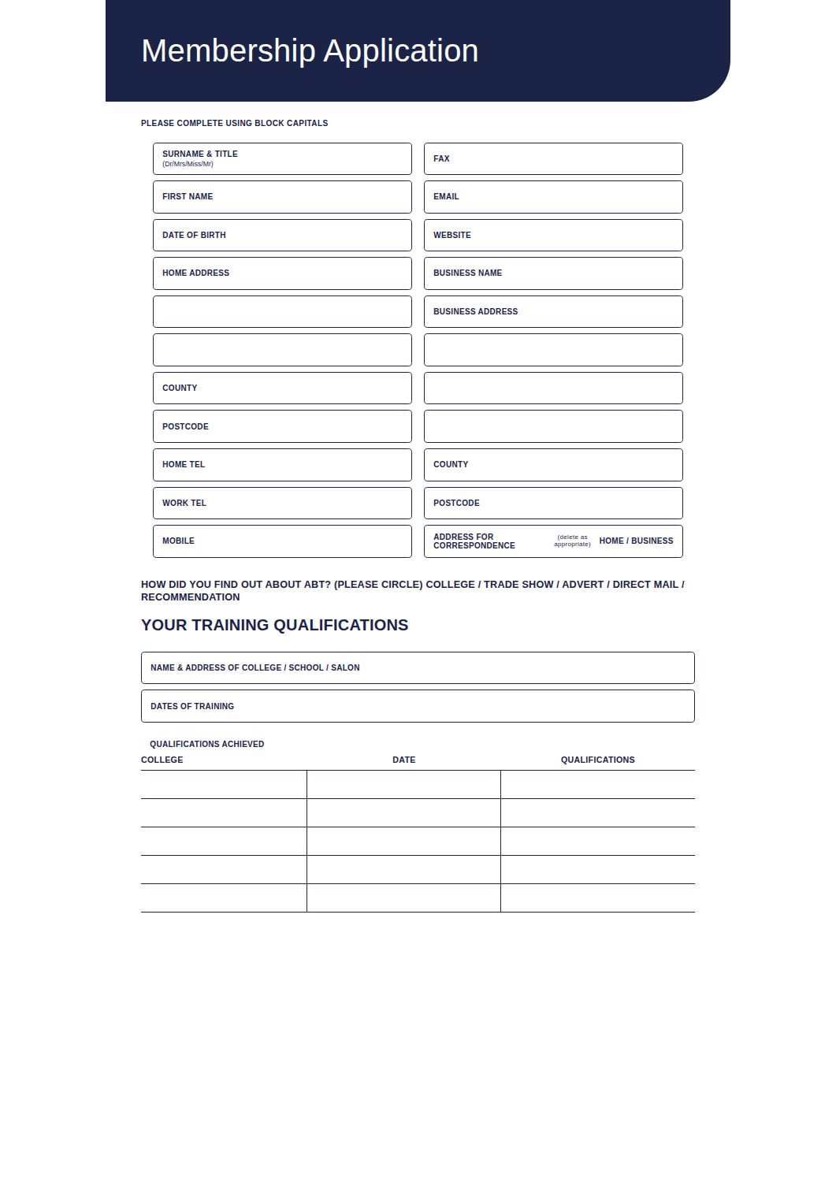Membership Application
PLEASE COMPLETE USING BLOCK CAPITALS
| SURNAME & TITLE (Dr/Mrs/Miss/Mr) | FAX |
| FIRST NAME | EMAIL |
| DATE OF BIRTH | WEBSITE |
| HOME ADDRESS | BUSINESS NAME |
| | BUSINESS ADDRESS |
| COUNTY | |
| POSTCODE | |
| HOME TEL | COUNTY |
| WORK TEL | POSTCODE |
| MOBILE | ADDRESS FOR CORRESPONDENCE (delete as appropriate) HOME / BUSINESS |
HOW DID YOU FIND OUT ABOUT ABT? (PLEASE CIRCLE) COLLEGE / TRADE SHOW / ADVERT / DIRECT MAIL / RECOMMENDATION
YOUR TRAINING QUALIFICATIONS
| NAME & ADDRESS OF COLLEGE / SCHOOL / SALON |
| DATES OF TRAINING |
QUALIFICATIONS ACHIEVED
| COLLEGE | DATE | QUALIFICATIONS |
| --- | --- | --- |